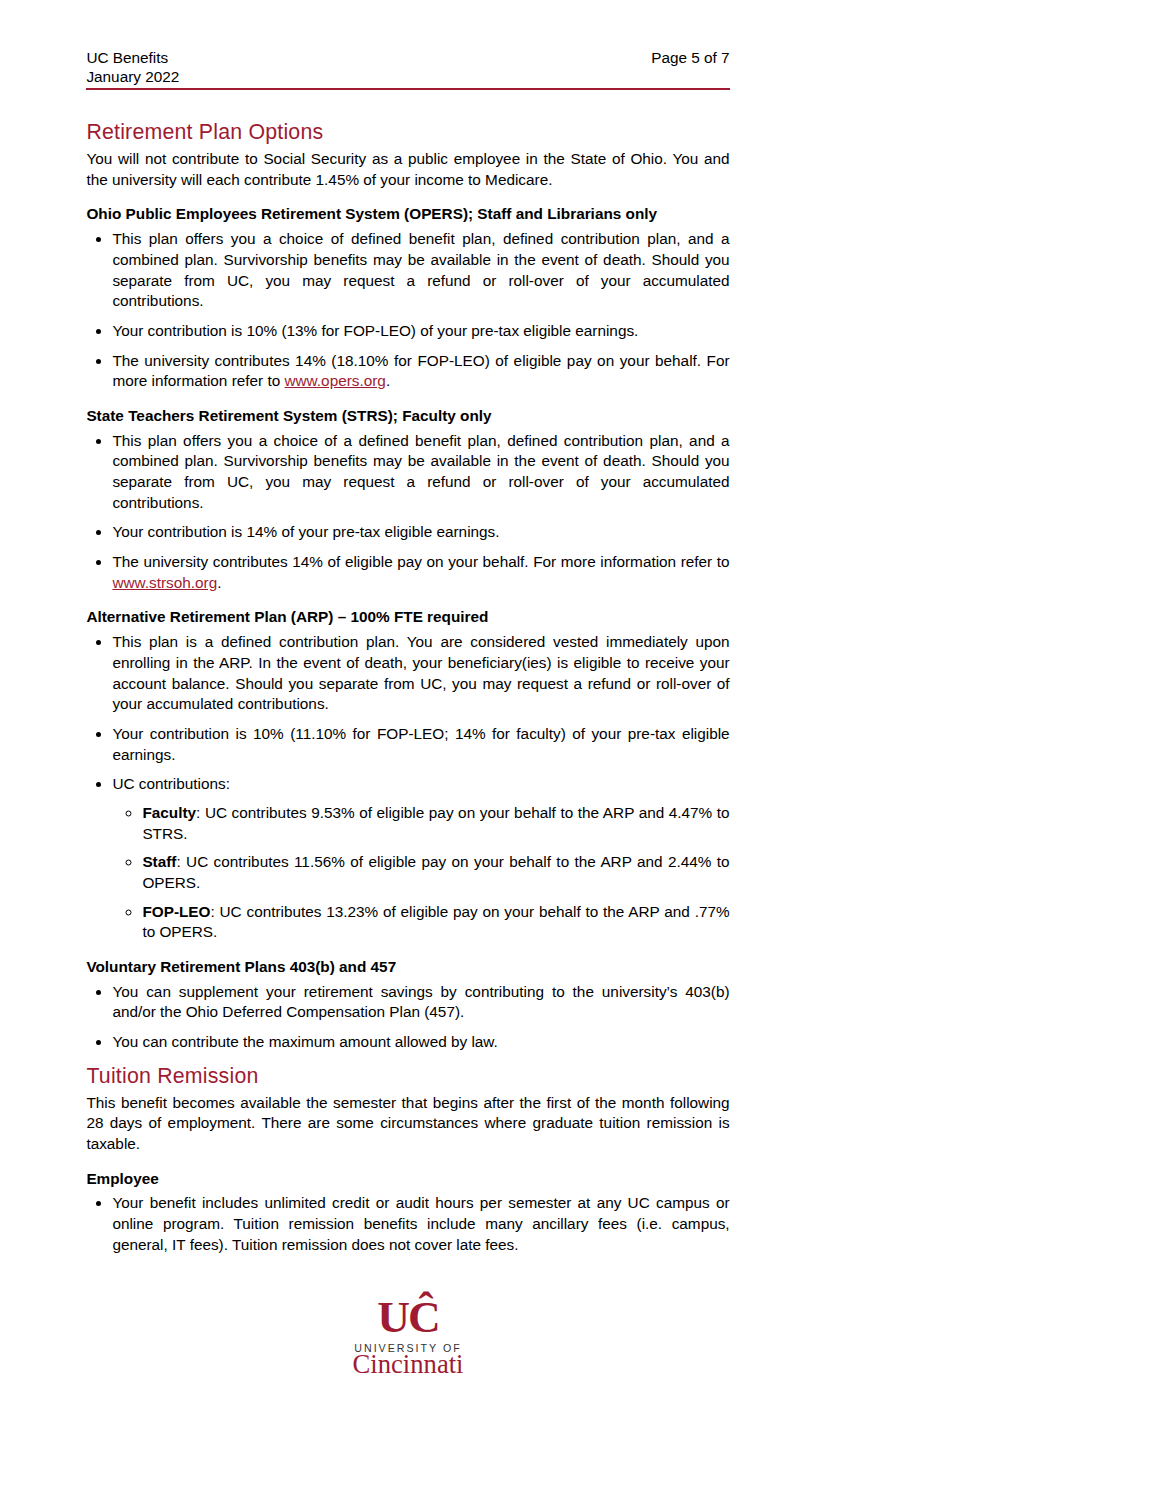UC Benefits
January 2022
Page 5 of 7
Retirement Plan Options
You will not contribute to Social Security as a public employee in the State of Ohio. You and the university will each contribute 1.45% of your income to Medicare.
Ohio Public Employees Retirement System (OPERS); Staff and Librarians only
This plan offers you a choice of defined benefit plan, defined contribution plan, and a combined plan. Survivorship benefits may be available in the event of death. Should you separate from UC, you may request a refund or roll-over of your accumulated contributions.
Your contribution is 10% (13% for FOP-LEO) of your pre-tax eligible earnings.
The university contributes 14% (18.10% for FOP-LEO) of eligible pay on your behalf. For more information refer to www.opers.org.
State Teachers Retirement System (STRS); Faculty only
This plan offers you a choice of a defined benefit plan, defined contribution plan, and a combined plan. Survivorship benefits may be available in the event of death. Should you separate from UC, you may request a refund or roll-over of your accumulated contributions.
Your contribution is 14% of your pre-tax eligible earnings.
The university contributes 14% of eligible pay on your behalf. For more information refer to www.strsoh.org.
Alternative Retirement Plan (ARP) – 100% FTE required
This plan is a defined contribution plan. You are considered vested immediately upon enrolling in the ARP. In the event of death, your beneficiary(ies) is eligible to receive your account balance. Should you separate from UC, you may request a refund or roll-over of your accumulated contributions.
Your contribution is 10% (11.10% for FOP-LEO; 14% for faculty) of your pre-tax eligible earnings.
UC contributions:
Faculty: UC contributes 9.53% of eligible pay on your behalf to the ARP and 4.47% to STRS.
Staff: UC contributes 11.56% of eligible pay on your behalf to the ARP and 2.44% to OPERS.
FOP-LEO: UC contributes 13.23% of eligible pay on your behalf to the ARP and .77% to OPERS.
Voluntary Retirement Plans 403(b) and 457
You can supplement your retirement savings by contributing to the university’s 403(b) and/or the Ohio Deferred Compensation Plan (457).
You can contribute the maximum amount allowed by law.
Tuition Remission
This benefit becomes available the semester that begins after the first of the month following 28 days of employment. There are some circumstances where graduate tuition remission is taxable.
Employee
Your benefit includes unlimited credit or audit hours per semester at any UC campus or online program. Tuition remission benefits include many ancillary fees (i.e. campus, general, IT fees). Tuition remission does not cover late fees.
UĈ
University of
Cincinnati